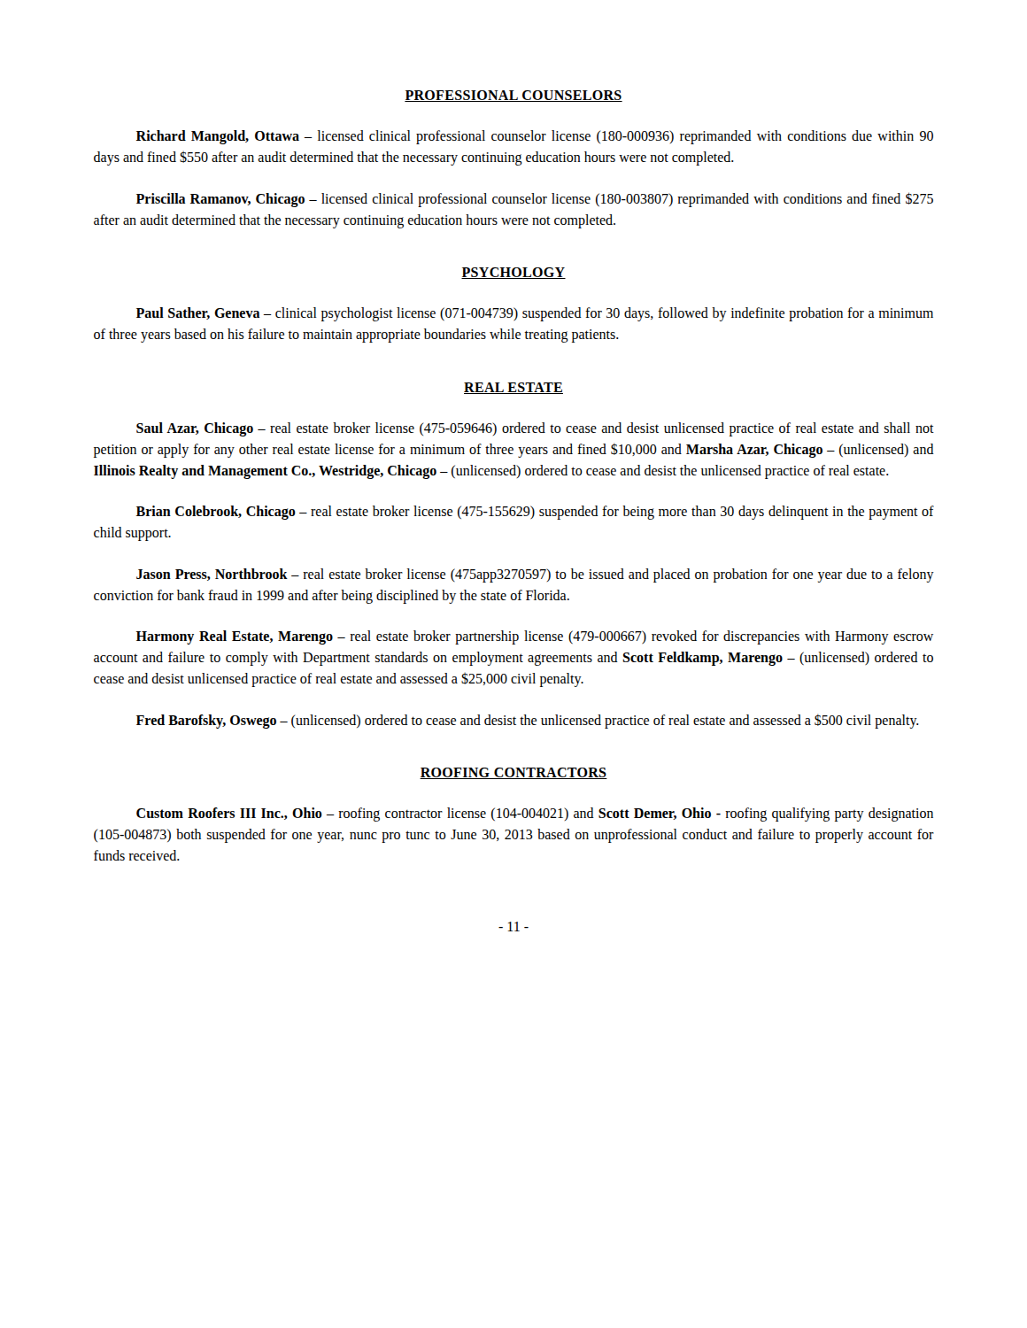Professional Counselors
Richard Mangold, Ottawa – licensed clinical professional counselor license (180-000936) reprimanded with conditions due within 90 days and fined $550 after an audit determined that the necessary continuing education hours were not completed.
Priscilla Ramanov, Chicago – licensed clinical professional counselor license (180-003807) reprimanded with conditions and fined $275 after an audit determined that the necessary continuing education hours were not completed.
Psychology
Paul Sather, Geneva – clinical psychologist license (071-004739) suspended for 30 days, followed by indefinite probation for a minimum of three years based on his failure to maintain appropriate boundaries while treating patients.
Real Estate
Saul Azar, Chicago – real estate broker license (475-059646) ordered to cease and desist unlicensed practice of real estate and shall not petition or apply for any other real estate license for a minimum of three years and fined $10,000 and Marsha Azar, Chicago – (unlicensed) and Illinois Realty and Management Co., Westridge, Chicago – (unlicensed) ordered to cease and desist the unlicensed practice of real estate.
Brian Colebrook, Chicago – real estate broker license (475-155629) suspended for being more than 30 days delinquent in the payment of child support.
Jason Press, Northbrook – real estate broker license (475app3270597) to be issued and placed on probation for one year due to a felony conviction for bank fraud in 1999 and after being disciplined by the state of Florida.
Harmony Real Estate, Marengo – real estate broker partnership license (479-000667) revoked for discrepancies with Harmony escrow account and failure to comply with Department standards on employment agreements and Scott Feldkamp, Marengo – (unlicensed) ordered to cease and desist unlicensed practice of real estate and assessed a $25,000 civil penalty.
Fred Barofsky, Oswego – (unlicensed) ordered to cease and desist the unlicensed practice of real estate and assessed a $500 civil penalty.
Roofing Contractors
Custom Roofers III Inc., Ohio – roofing contractor license (104-004021) and Scott Demer, Ohio - roofing qualifying party designation (105-004873) both suspended for one year, nunc pro tunc to June 30, 2013 based on unprofessional conduct and failure to properly account for funds received.
- 11 -